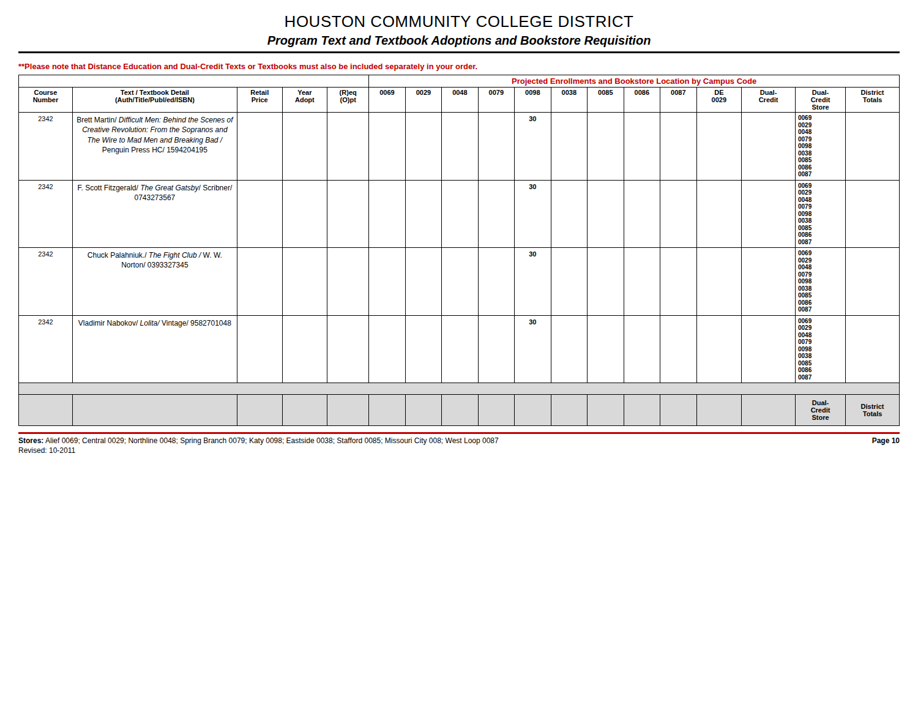HOUSTON COMMUNITY COLLEGE DISTRICT
Program Text and Textbook Adoptions and Bookstore Requisition
**Please note that Distance Education and Dual-Credit Texts or Textbooks must also be included separately in your order.
| | Projected Enrollments and Bookstore Location by Campus Code |
| --- | --- |
| Course Number | Text / Textbook Detail (Auth/Title/Publ/ed/ISBN) | Retail Price | Year Adopt | (R)eq (O)pt | 0069 | 0029 | 0048 | 0079 | 0098 | 0038 | 0085 | 0086 | 0087 | DE 0029 | Dual- Credit | Dual- Credit Store | District Totals |
| 2342 | Brett Martin/ Difficult Men: Behind the Scenes of Creative Revolution: From the Sopranos and The Wire to Mad Men and Breaking Bad / Penguin Press HC/ 1594204195 | | | | | | | | 30 | | | | | | | 0069 0029 0048 0079 0098 0038 0085 0086 0087 | |
| 2342 | F. Scott Fitzgerald/ The Great Gatsby / Scribner/ 0743273567 | | | | | | | | 30 | | | | | | | 0069 0029 0048 0079 0098 0038 0085 0086 0087 | |
| 2342 | Chuck Palahniuk./ The Fight Club / W. W. Norton/ 0393327345 | | | | | | | | 30 | | | | | | | 0069 0029 0048 0079 0098 0038 0085 0086 0087 | |
| 2342 | Vladimir Nabokov/ Lolita/ Vintage/ 9582701048 | | | | | | | | 30 | | | | | | | 0069 0029 0048 0079 0098 0038 0085 0086 0087 | |
| | | | | | | | | | | | | | | | | Dual- Credit Store | District Totals |
Page 10 Stores: Alief 0069; Central 0029; Northline 0048; Spring Branch 0079; Katy 0098; Eastside 0038; Stafford 0085; Missouri City 008; West Loop 0087 Revised: 10-2011